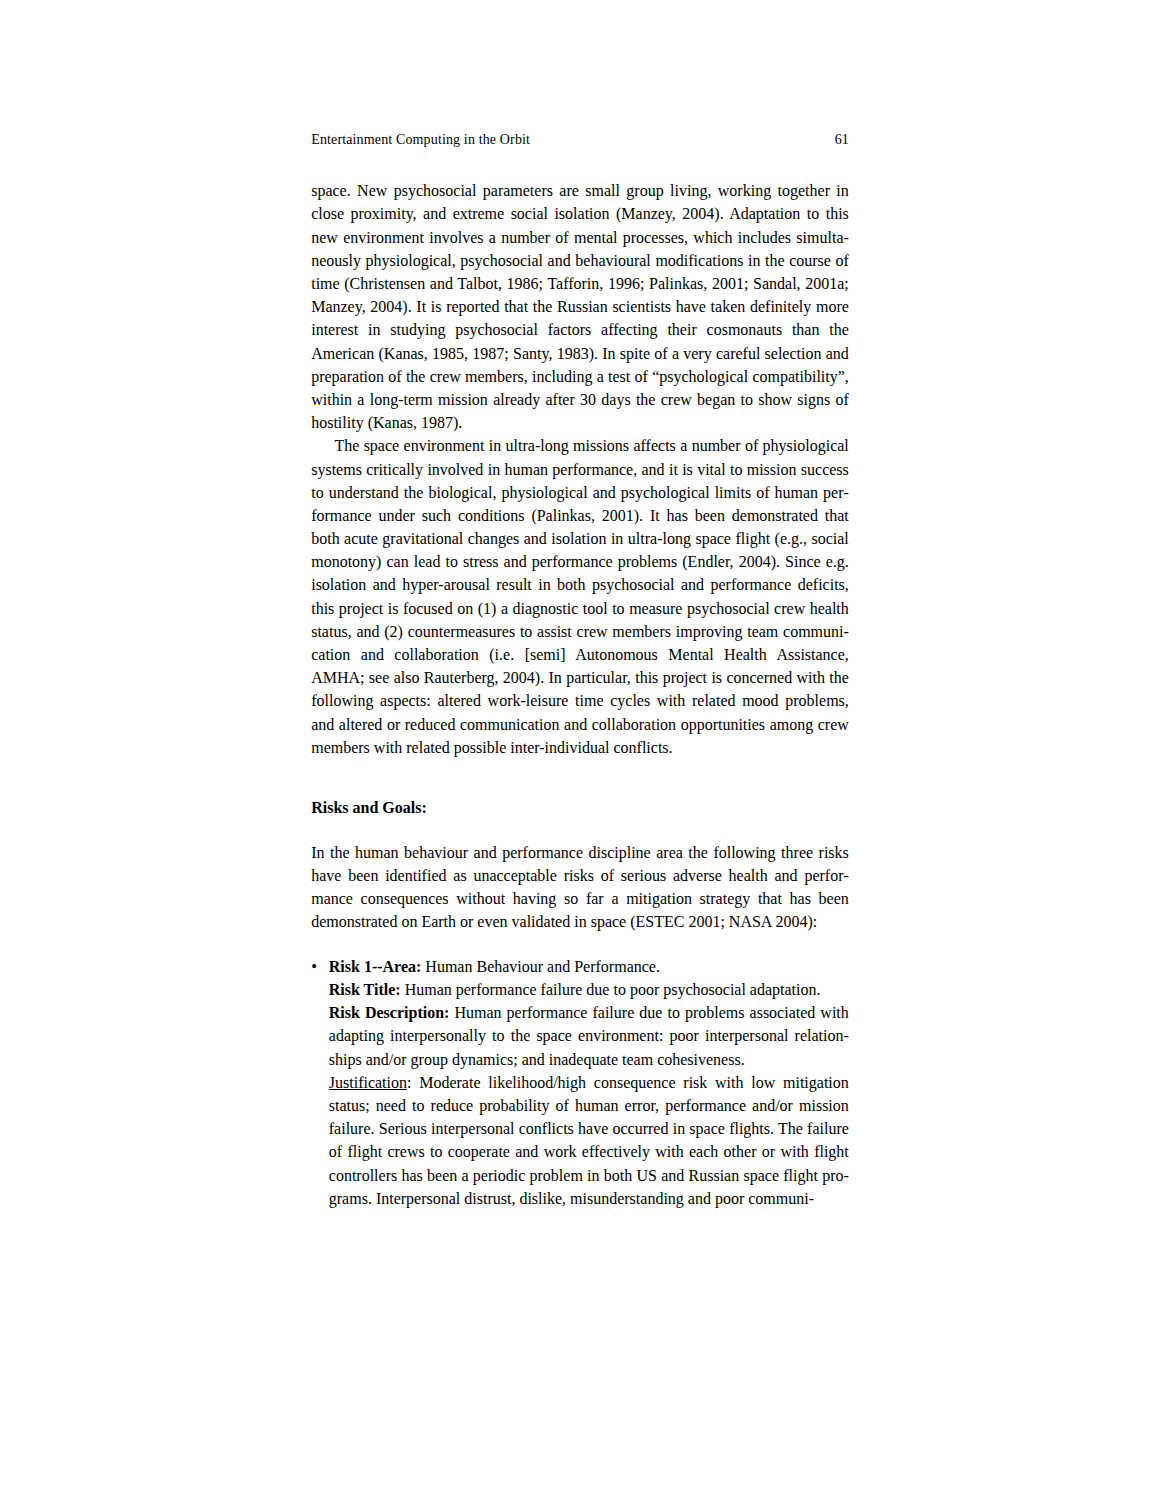Entertainment Computing in the Orbit 61
space. New psychosocial parameters are small group living, working together in close proximity, and extreme social isolation (Manzey, 2004). Adaptation to this new environment involves a number of mental processes, which includes simultaneously physiological, psychosocial and behavioural modifications in the course of time (Christensen and Talbot, 1986; Tafforin, 1996; Palinkas, 2001; Sandal, 2001a; Manzey, 2004). It is reported that the Russian scientists have taken definitely more interest in studying psychosocial factors affecting their cosmonauts than the American (Kanas, 1985, 1987; Santy, 1983). In spite of a very careful selection and preparation of the crew members, including a test of “psychological compatibility”, within a long-term mission already after 30 days the crew began to show signs of hostility (Kanas, 1987).
The space environment in ultra-long missions affects a number of physiological systems critically involved in human performance, and it is vital to mission success to understand the biological, physiological and psychological limits of human performance under such conditions (Palinkas, 2001). It has been demonstrated that both acute gravitational changes and isolation in ultra-long space flight (e.g., social monotony) can lead to stress and performance problems (Endler, 2004). Since e.g. isolation and hyper-arousal result in both psychosocial and performance deficits, this project is focused on (1) a diagnostic tool to measure psychosocial crew health status, and (2) countermeasures to assist crew members improving team communication and collaboration (i.e. [semi] Autonomous Mental Health Assistance, AMHA; see also Rauterberg, 2004). In particular, this project is concerned with the following aspects: altered work-leisure time cycles with related mood problems, and altered or reduced communication and collaboration opportunities among crew members with related possible inter-individual conflicts.
Risks and Goals:
In the human behaviour and performance discipline area the following three risks have been identified as unacceptable risks of serious adverse health and performance consequences without having so far a mitigation strategy that has been demonstrated on Earth or even validated in space (ESTEC 2001; NASA 2004):
Risk 1--Area: Human Behaviour and Performance.
Risk Title: Human performance failure due to poor psychosocial adaptation.
Risk Description: Human performance failure due to problems associated with adapting interpersonally to the space environment: poor interpersonal relationships and/or group dynamics; and inadequate team cohesiveness.
Justification: Moderate likelihood/high consequence risk with low mitigation status; need to reduce probability of human error, performance and/or mission failure. Serious interpersonal conflicts have occurred in space flights. The failure of flight crews to cooperate and work effectively with each other or with flight controllers has been a periodic problem in both US and Russian space flight programs. Interpersonal distrust, dislike, misunderstanding and poor communi-